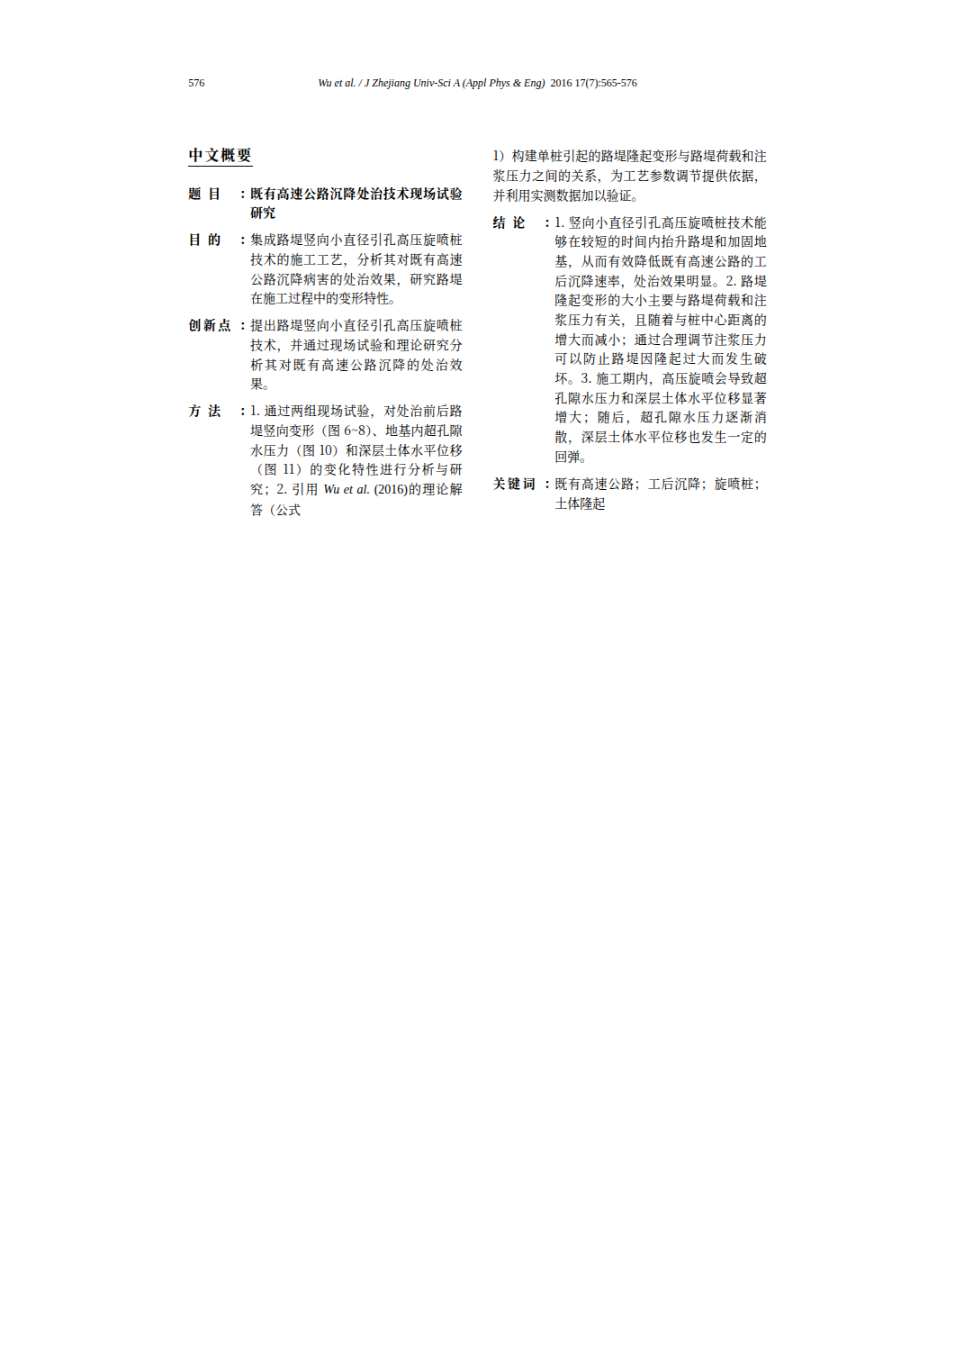576
Wu et al. / J Zhejiang Univ-Sci A (Appl Phys & Eng) 2016 17(7):565-576
中文概要
题目
：
既有高速公路沉降处治技术现场试验研究
目的
：
集成路堤竖向小直径引孔高压旋喷桩技术的施工工艺，分析其对既有高速公路沉降病害的处治效果，研究路堤在施工过程中的变形特性。
创新点
：
提出路堤竖向小直径引孔高压旋喷桩技术，并通过现场试验和理论研究分析其对既有高速公路沉降的处治效果。
方法
：
1. 通过两组现场试验，对处治前后路堤竖向变形（图 6~8）、地基内超孔隙水压力（图 10）和深层土体水平位移（图 11）的变化特性进行分析与研究；2. 引用 Wu et al. (2016) 的理论解答（公式
1）构建单桩引起的路堤隆起变形与路堤荷载和注浆压力之间的关系，为工艺参数调节提供依据，并利用实测数据加以验证。
结论
：
1. 竖向小直径引孔高压旋喷桩技术能够在较短的时间内抬升路堤和加固地基，从而有效降低既有高速公路的工后沉降速率，处治效果明显。2. 路堤隆起变形的大小主要与路堤荷载和注浆压力有关，且随着与桩中心距离的增大而减小；通过合理调节注浆压力可以防止路堤因隆起过大而发生破坏。3. 施工期内，高压旋喷会导致超孔隙水压力和深层土体水平位移显著增大；随后，超孔隙水压力逐渐消散，深层土体水平位移也发生一定的回弹。
关键词
：
既有高速公路；工后沉降；旋喷桩；土体隆起